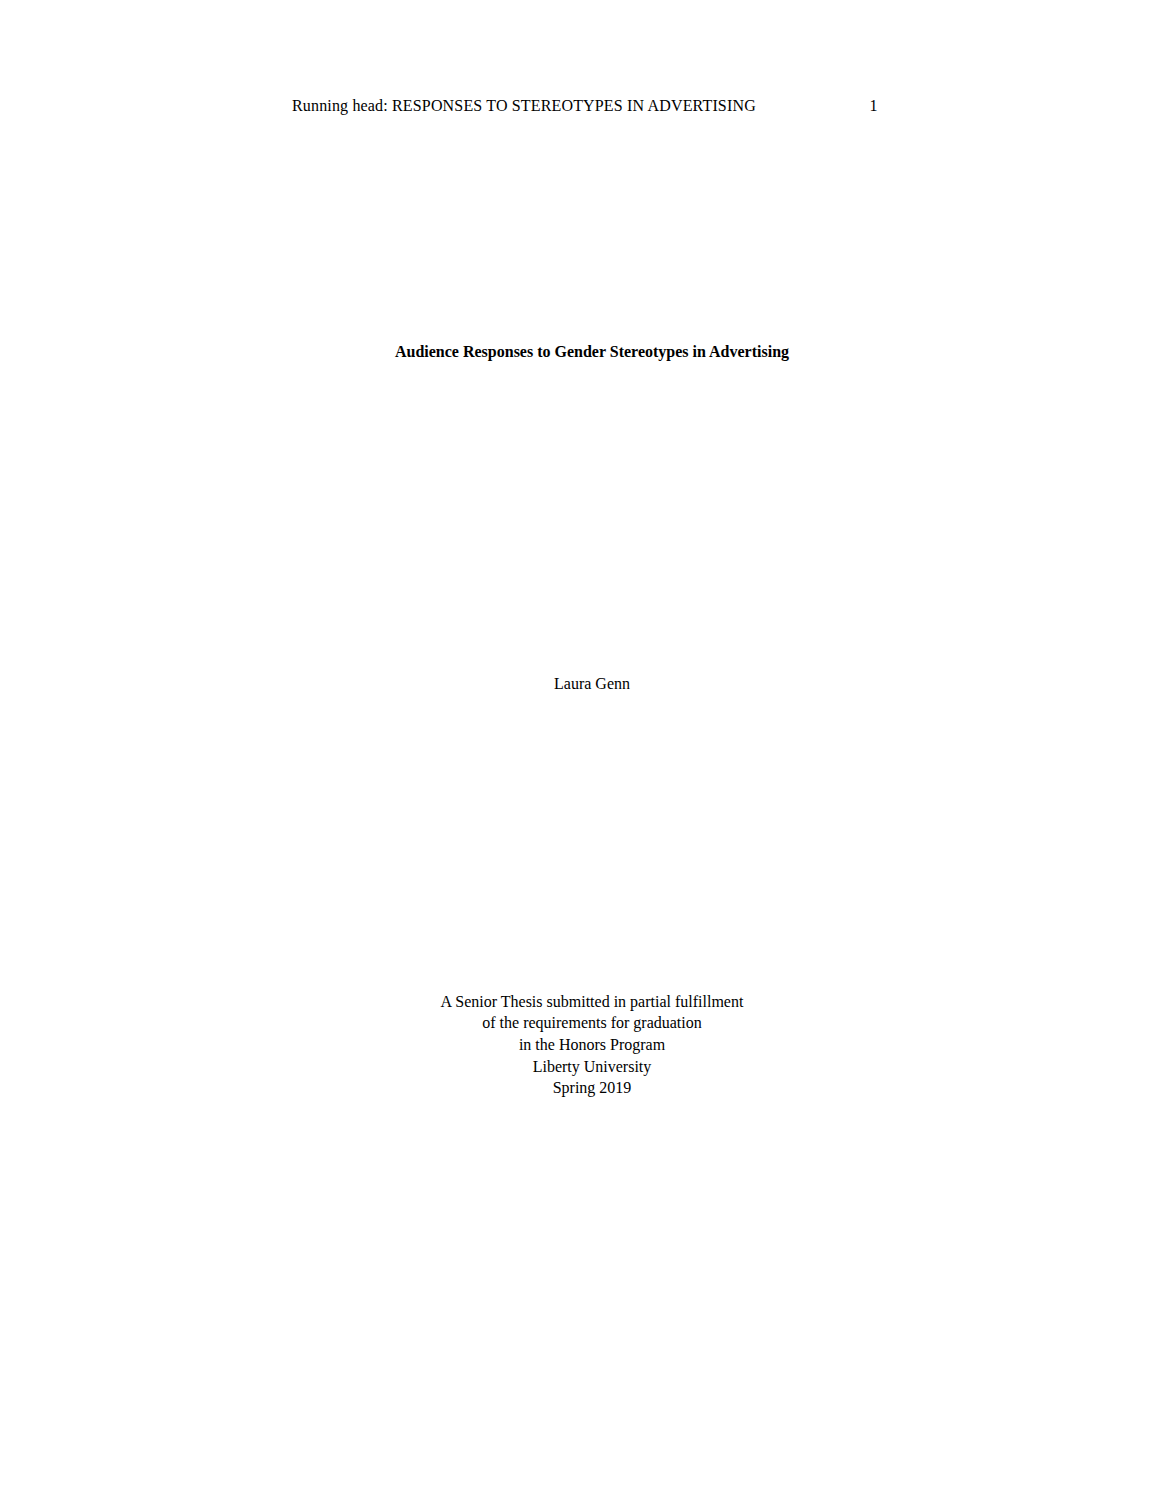Running head: RESPONSES TO STEREOTYPES IN ADVERTISING 1
Audience Responses to Gender Stereotypes in Advertising
Laura Genn
A Senior Thesis submitted in partial fulfillment
of the requirements for graduation
in the Honors Program
Liberty University
Spring 2019